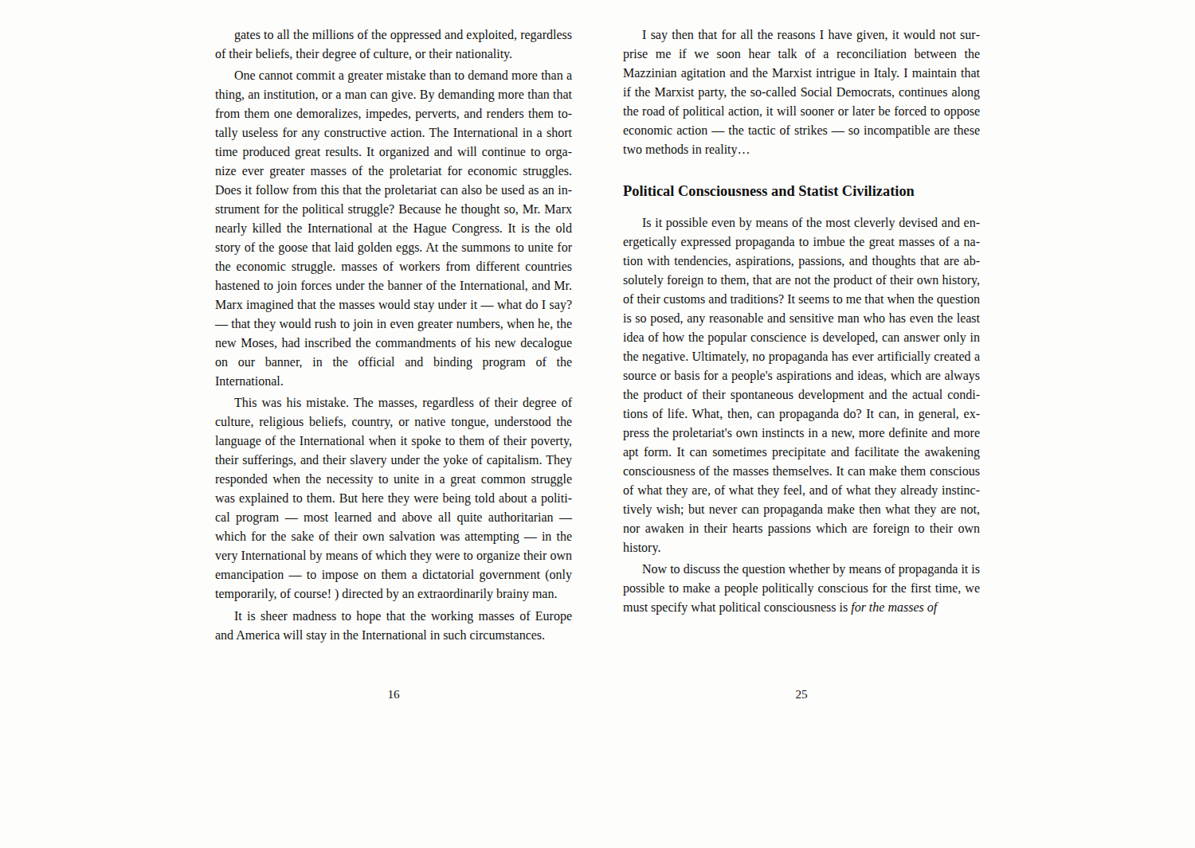gates to all the millions of the oppressed and exploited, regardless of their beliefs, their degree of culture, or their nationality.
One cannot commit a greater mistake than to demand more than a thing, an institution, or a man can give. By demanding more than that from them one demoralizes, impedes, perverts, and renders them totally useless for any constructive action. The International in a short time produced great results. It organized and will continue to organize ever greater masses of the proletariat for economic struggles. Does it follow from this that the proletariat can also be used as an instrument for the political struggle? Because he thought so, Mr. Marx nearly killed the International at the Hague Congress. It is the old story of the goose that laid golden eggs. At the summons to unite for the economic struggle. masses of workers from different countries hastened to join forces under the banner of the International, and Mr. Marx imagined that the masses would stay under it — what do I say? — that they would rush to join in even greater numbers, when he, the new Moses, had inscribed the commandments of his new decalogue on our banner, in the official and binding program of the International.
This was his mistake. The masses, regardless of their degree of culture, religious beliefs, country, or native tongue, understood the language of the International when it spoke to them of their poverty, their sufferings, and their slavery under the yoke of capitalism. They responded when the necessity to unite in a great common struggle was explained to them. But here they were being told about a political program — most learned and above all quite authoritarian — which for the sake of their own salvation was attempting — in the very International by means of which they were to organize their own emancipation — to impose on them a dictatorial government (only temporarily, of course! ) directed by an extraordinarily brainy man.
It is sheer madness to hope that the working masses of Europe and America will stay in the International in such circumstances.
I say then that for all the reasons I have given, it would not surprise me if we soon hear talk of a reconciliation between the Mazzinian agitation and the Marxist intrigue in Italy. I maintain that if the Marxist party, the so-called Social Democrats, continues along the road of political action, it will sooner or later be forced to oppose economic action — the tactic of strikes — so incompatible are these two methods in reality…
Political Consciousness and Statist Civilization
Is it possible even by means of the most cleverly devised and energetically expressed propaganda to imbue the great masses of a nation with tendencies, aspirations, passions, and thoughts that are absolutely foreign to them, that are not the product of their own history, of their customs and traditions? It seems to me that when the question is so posed, any reasonable and sensitive man who has even the least idea of how the popular conscience is developed, can answer only in the negative. Ultimately, no propaganda has ever artificially created a source or basis for a people's aspirations and ideas, which are always the product of their spontaneous development and the actual conditions of life. What, then, can propaganda do? It can, in general, express the proletariat's own instincts in a new, more definite and more apt form. It can sometimes precipitate and facilitate the awakening consciousness of the masses themselves. It can make them conscious of what they are, of what they feel, and of what they already instinctively wish; but never can propaganda make then what they are not, nor awaken in their hearts passions which are foreign to their own history.
Now to discuss the question whether by means of propaganda it is possible to make a people politically conscious for the first time, we must specify what political consciousness is for the masses of
16
25